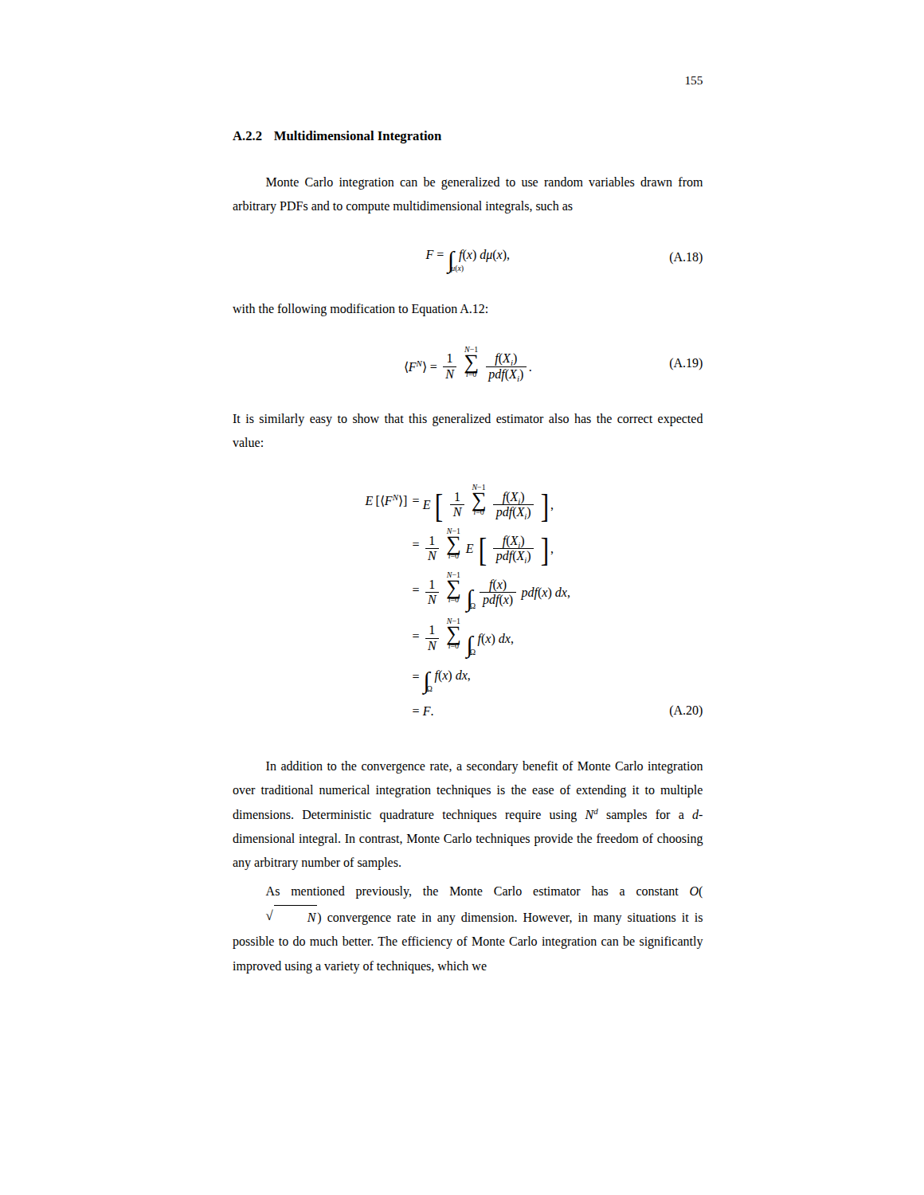155
A.2.2 Multidimensional Integration
Monte Carlo integration can be generalized to use random variables drawn from arbitrary PDFs and to compute multidimensional integrals, such as
F = ∫μ(x) f(x) dμ(x), (A.18)
with the following modification to Equation A.12:
FN = 1 N N−1∑i=0 f(Xi) pdf(Xi). (A.19)
It is similarly easy to show that this generalized estimator also has the correct expected value:
E [ FN ]
=
E [ 1 N N−1∑i=0 f(Xi) pdf(Xi) ],
=
1 N N−1∑i=0 E [ f(Xi) pdf(Xi) ],
=
1 N N−1∑i=0 ∫Ω f(x) pdf(x) pdf(x) dx,
=
1 N N−1∑i=0 ∫Ω f(x) dx,
=
∫Ω f(x) dx,
=
F.
(A.20)
In addition to the convergence rate, a secondary benefit of Monte Carlo integration over traditional numerical integration techniques is the ease of extending it to multiple dimensions. Deterministic quadrature techniques require using Nd samples for a d-dimensional integral. In contrast, Monte Carlo techniques provide the freedom of choosing any arbitrary number of samples.
As mentioned previously, the Monte Carlo estimator has a constant O(N) convergence rate in any dimension. However, in many situations it is possible to do much better. The efficiency of Monte Carlo integration can be significantly improved using a variety of techniques, which we